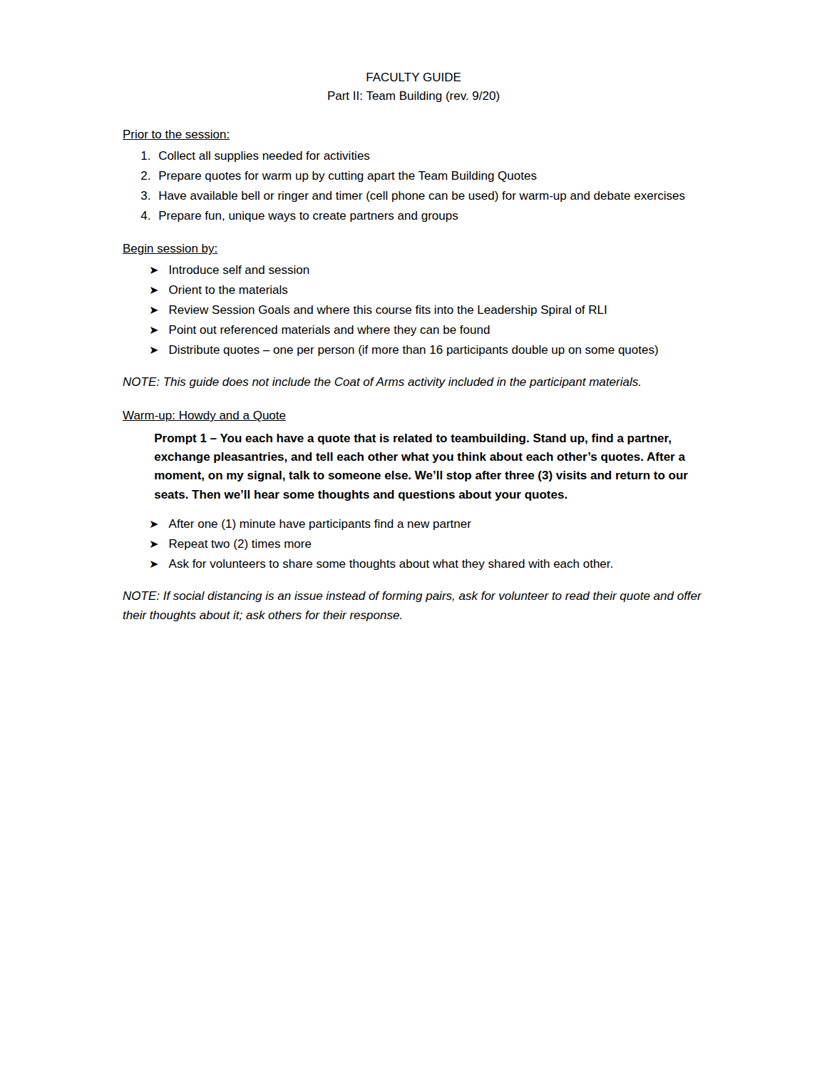FACULTY GUIDE
Part II: Team Building (rev. 9/20)
Prior to the session:
Collect all supplies needed for activities
Prepare quotes for warm up by cutting apart the Team Building Quotes
Have available bell or ringer and timer (cell phone can be used) for warm-up and debate exercises
Prepare fun, unique ways to create partners and groups
Begin session by:
Introduce self and session
Orient to the materials
Review Session Goals and where this course fits into the Leadership Spiral of RLI
Point out referenced materials and where they can be found
Distribute quotes – one per person (if more than 16 participants double up on some quotes)
NOTE: This guide does not include the Coat of Arms activity included in the participant materials.
Warm-up: Howdy and a Quote
Prompt 1 – You each have a quote that is related to teambuilding. Stand up, find a partner, exchange pleasantries, and tell each other what you think about each other’s quotes. After a moment, on my signal, talk to someone else. We’ll stop after three (3) visits and return to our seats. Then we’ll hear some thoughts and questions about your quotes.
After one (1) minute have participants find a new partner
Repeat two (2) times more
Ask for volunteers to share some thoughts about what they shared with each other.
NOTE: If social distancing is an issue instead of forming pairs, ask for volunteer to read their quote and offer their thoughts about it; ask others for their response.